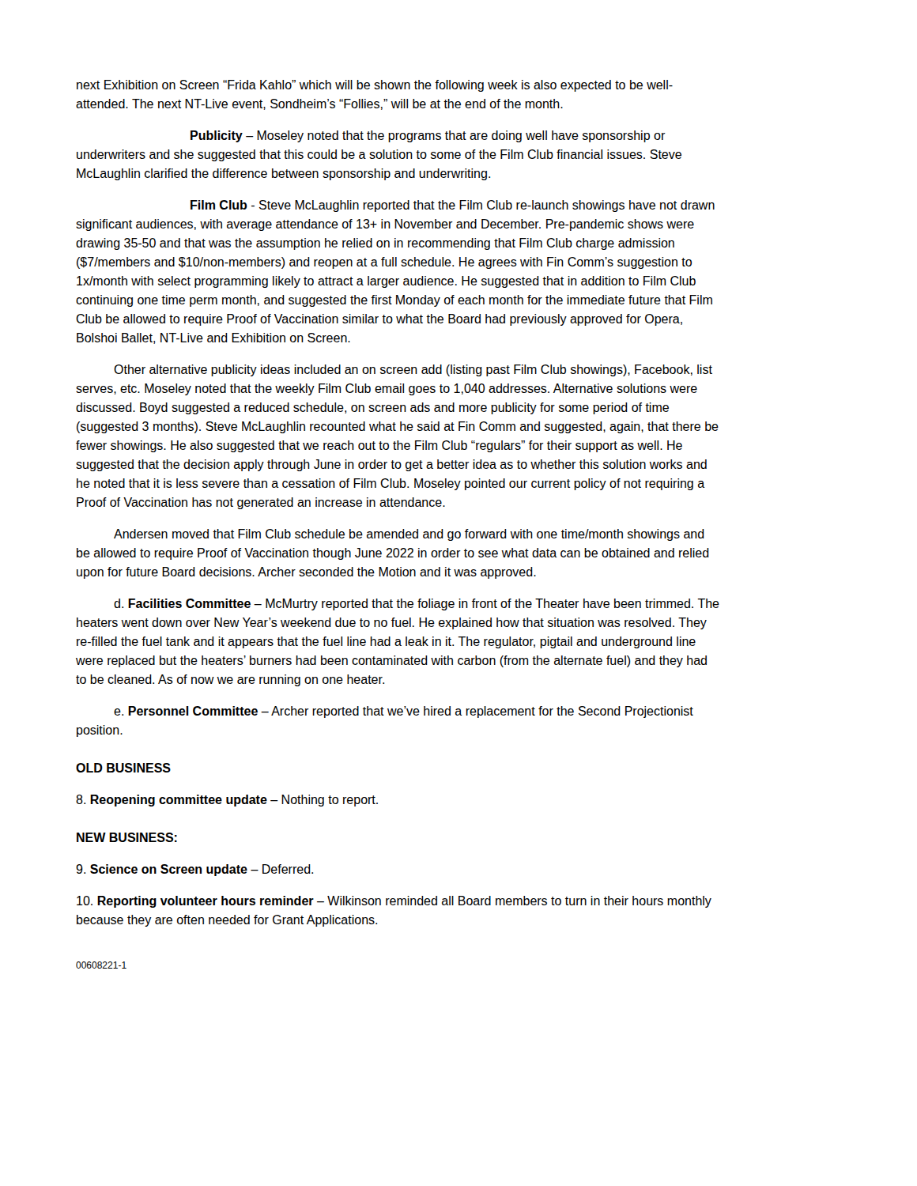next Exhibition on Screen “Frida Kahlo” which will be shown the following week is also expected to be well-attended. The next NT-Live event, Sondheim’s “Follies,” will be at the end of the month.
Publicity – Moseley noted that the programs that are doing well have sponsorship or underwriters and she suggested that this could be a solution to some of the Film Club financial issues. Steve McLaughlin clarified the difference between sponsorship and underwriting.
Film Club - Steve McLaughlin reported that the Film Club re-launch showings have not drawn significant audiences, with average attendance of 13+ in November and December. Pre-pandemic shows were drawing 35-50 and that was the assumption he relied on in recommending that Film Club charge admission ($7/members and $10/non-members) and reopen at a full schedule. He agrees with Fin Comm’s suggestion to 1x/month with select programming likely to attract a larger audience. He suggested that in addition to Film Club continuing one time perm month, and suggested the first Monday of each month for the immediate future that Film Club be allowed to require Proof of Vaccination similar to what the Board had previously approved for Opera, Bolshoi Ballet, NT-Live and Exhibition on Screen.
Other alternative publicity ideas included an on screen add (listing past Film Club showings), Facebook, list serves, etc. Moseley noted that the weekly Film Club email goes to 1,040 addresses. Alternative solutions were discussed. Boyd suggested a reduced schedule, on screen ads and more publicity for some period of time (suggested 3 months). Steve McLaughlin recounted what he said at Fin Comm and suggested, again, that there be fewer showings. He also suggested that we reach out to the Film Club “regulars” for their support as well. He suggested that the decision apply through June in order to get a better idea as to whether this solution works and he noted that it is less severe than a cessation of Film Club. Moseley pointed our current policy of not requiring a Proof of Vaccination has not generated an increase in attendance.
Andersen moved that Film Club schedule be amended and go forward with one time/month showings and be allowed to require Proof of Vaccination though June 2022 in order to see what data can be obtained and relied upon for future Board decisions. Archer seconded the Motion and it was approved.
d. Facilities Committee – McMurtry reported that the foliage in front of the Theater have been trimmed. The heaters went down over New Year’s weekend due to no fuel. He explained how that situation was resolved. They re-filled the fuel tank and it appears that the fuel line had a leak in it. The regulator, pigtail and underground line were replaced but the heaters’ burners had been contaminated with carbon (from the alternate fuel) and they had to be cleaned. As of now we are running on one heater.
e. Personnel Committee – Archer reported that we’ve hired a replacement for the Second Projectionist position.
OLD BUSINESS
8. Reopening committee update – Nothing to report.
NEW BUSINESS:
9. Science on Screen update – Deferred.
10. Reporting volunteer hours reminder – Wilkinson reminded all Board members to turn in their hours monthly because they are often needed for Grant Applications.
00608221-1